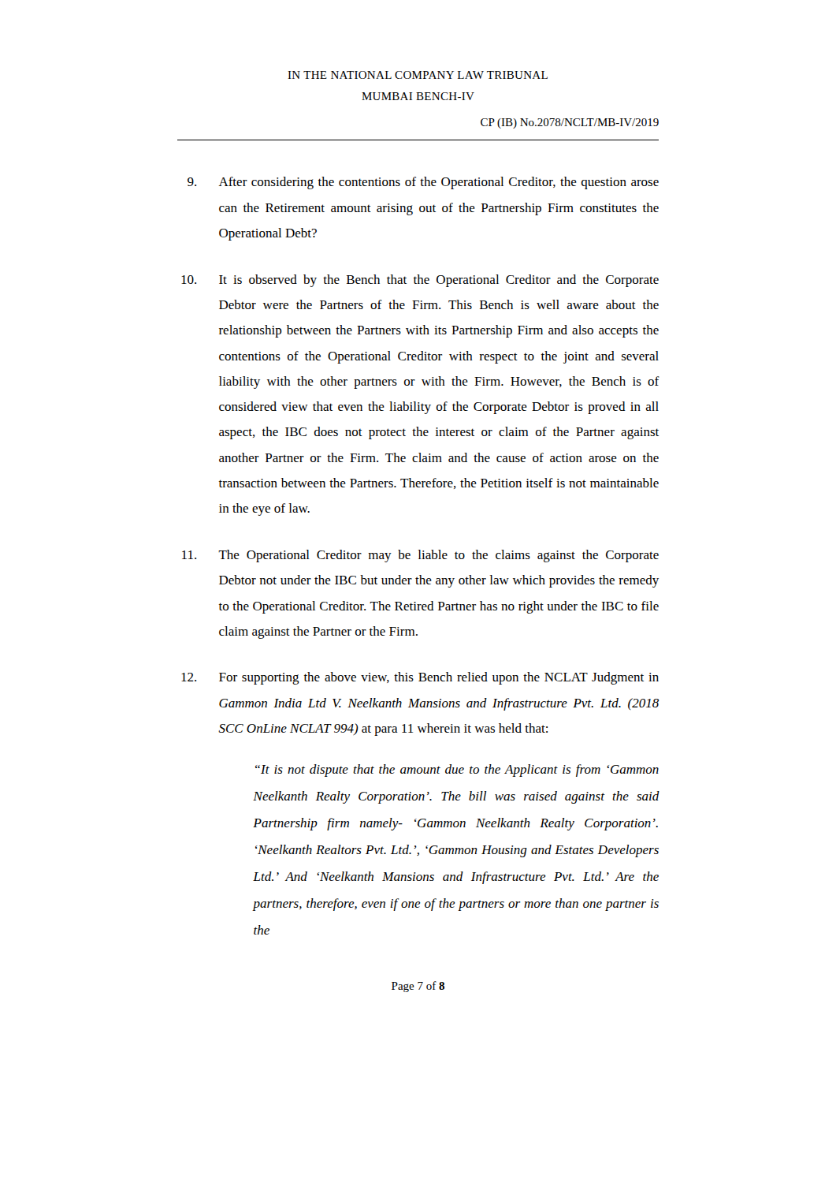IN THE NATIONAL COMPANY LAW TRIBUNAL MUMBAI BENCH-IV
CP (IB) No.2078/NCLT/MB-IV/2019
9. After considering the contentions of the Operational Creditor, the question arose can the Retirement amount arising out of the Partnership Firm constitutes the Operational Debt?
10. It is observed by the Bench that the Operational Creditor and the Corporate Debtor were the Partners of the Firm. This Bench is well aware about the relationship between the Partners with its Partnership Firm and also accepts the contentions of the Operational Creditor with respect to the joint and several liability with the other partners or with the Firm. However, the Bench is of considered view that even the liability of the Corporate Debtor is proved in all aspect, the IBC does not protect the interest or claim of the Partner against another Partner or the Firm. The claim and the cause of action arose on the transaction between the Partners. Therefore, the Petition itself is not maintainable in the eye of law.
11. The Operational Creditor may be liable to the claims against the Corporate Debtor not under the IBC but under the any other law which provides the remedy to the Operational Creditor. The Retired Partner has no right under the IBC to file claim against the Partner or the Firm.
12. For supporting the above view, this Bench relied upon the NCLAT Judgment in Gammon India Ltd V. Neelkanth Mansions and Infrastructure Pvt. Ltd. (2018 SCC OnLine NCLAT 994) at para 11 wherein it was held that:
“It is not dispute that the amount due to the Applicant is from ‘Gammon Neelkanth Realty Corporation’. The bill was raised against the said Partnership firm namely- ‘Gammon Neelkanth Realty Corporation’. ‘Neelkanth Realtors Pvt. Ltd.’, ‘Gammon Housing and Estates Developers Ltd.’ And ‘Neelkanth Mansions and Infrastructure Pvt. Ltd.’ Are the partners, therefore, even if one of the partners or more than one partner is the
Page 7 of 8